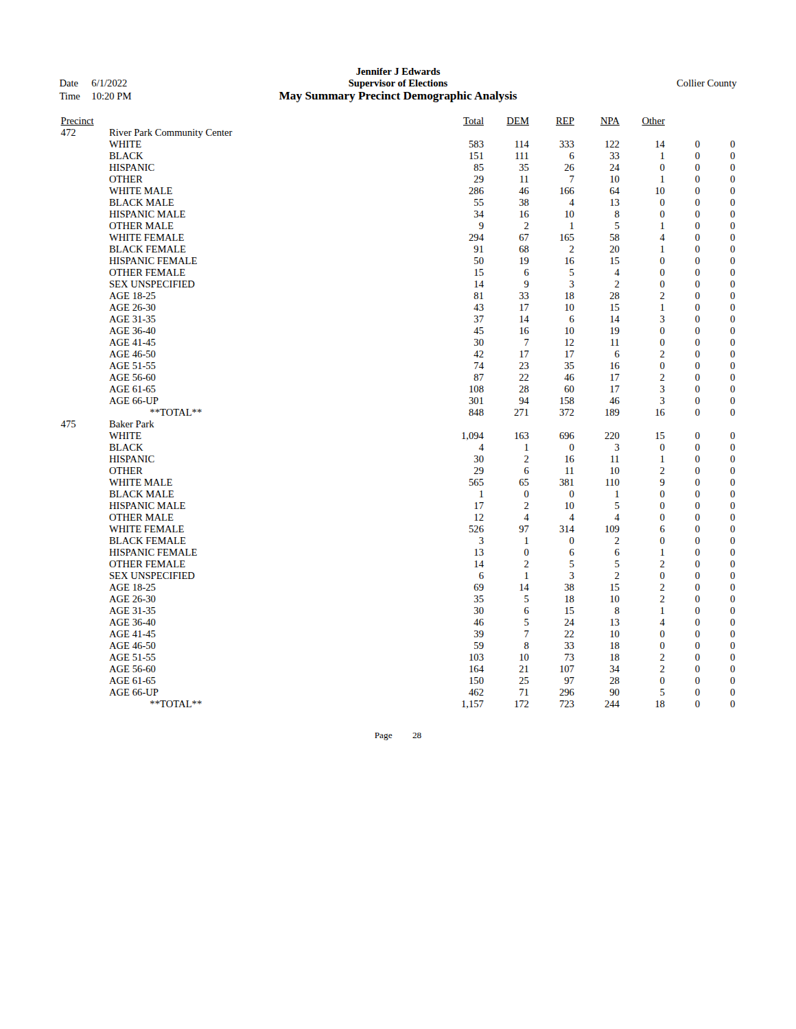Jennifer J Edwards
Date6/1/2022
Supervisor of Elections
Collier County
Time10:20 PM
May Summary Precinct Demographic Analysis
| Precinct | Total | DEM | REP | NPA | Other | | |
| --- | --- | --- | --- | --- | --- | --- | --- |
| 472 | River Park Community Center |
| | WHITE | 583 | 114 | 333 | 122 | 14 | 0 | 0 |
| | BLACK | 151 | 111 | 6 | 33 | 1 | 0 | 0 |
| | HISPANIC | 85 | 35 | 26 | 24 | 0 | 0 | 0 |
| | OTHER | 29 | 11 | 7 | 10 | 1 | 0 | 0 |
| | WHITE MALE | 286 | 46 | 166 | 64 | 10 | 0 | 0 |
| | BLACK MALE | 55 | 38 | 4 | 13 | 0 | 0 | 0 |
| | HISPANIC MALE | 34 | 16 | 10 | 8 | 0 | 0 | 0 |
| | OTHER MALE | 9 | 2 | 1 | 5 | 1 | 0 | 0 |
| | WHITE FEMALE | 294 | 67 | 165 | 58 | 4 | 0 | 0 |
| | BLACK FEMALE | 91 | 68 | 2 | 20 | 1 | 0 | 0 |
| | HISPANIC FEMALE | 50 | 19 | 16 | 15 | 0 | 0 | 0 |
| | OTHER FEMALE | 15 | 6 | 5 | 4 | 0 | 0 | 0 |
| | SEX UNSPECIFIED | 14 | 9 | 3 | 2 | 0 | 0 | 0 |
| | AGE 18-25 | 81 | 33 | 18 | 28 | 2 | 0 | 0 |
| | AGE 26-30 | 43 | 17 | 10 | 15 | 1 | 0 | 0 |
| | AGE 31-35 | 37 | 14 | 6 | 14 | 3 | 0 | 0 |
| | AGE 36-40 | 45 | 16 | 10 | 19 | 0 | 0 | 0 |
| | AGE 41-45 | 30 | 7 | 12 | 11 | 0 | 0 | 0 |
| | AGE 46-50 | 42 | 17 | 17 | 6 | 2 | 0 | 0 |
| | AGE 51-55 | 74 | 23 | 35 | 16 | 0 | 0 | 0 |
| | AGE 56-60 | 87 | 22 | 46 | 17 | 2 | 0 | 0 |
| | AGE 61-65 | 108 | 28 | 60 | 17 | 3 | 0 | 0 |
| | AGE 66-UP | 301 | 94 | 158 | 46 | 3 | 0 | 0 |
| | **TOTAL** | 848 | 271 | 372 | 189 | 16 | 0 | 0 |
| 475 | Baker Park |
| | WHITE | 1,094 | 163 | 696 | 220 | 15 | 0 | 0 |
| | BLACK | 4 | 1 | 0 | 3 | 0 | 0 | 0 |
| | HISPANIC | 30 | 2 | 16 | 11 | 1 | 0 | 0 |
| | OTHER | 29 | 6 | 11 | 10 | 2 | 0 | 0 |
| | WHITE MALE | 565 | 65 | 381 | 110 | 9 | 0 | 0 |
| | BLACK MALE | 1 | 0 | 0 | 1 | 0 | 0 | 0 |
| | HISPANIC MALE | 17 | 2 | 10 | 5 | 0 | 0 | 0 |
| | OTHER MALE | 12 | 4 | 4 | 4 | 0 | 0 | 0 |
| | WHITE FEMALE | 526 | 97 | 314 | 109 | 6 | 0 | 0 |
| | BLACK FEMALE | 3 | 1 | 0 | 2 | 0 | 0 | 0 |
| | HISPANIC FEMALE | 13 | 0 | 6 | 6 | 1 | 0 | 0 |
| | OTHER FEMALE | 14 | 2 | 5 | 5 | 2 | 0 | 0 |
| | SEX UNSPECIFIED | 6 | 1 | 3 | 2 | 0 | 0 | 0 |
| | AGE 18-25 | 69 | 14 | 38 | 15 | 2 | 0 | 0 |
| | AGE 26-30 | 35 | 5 | 18 | 10 | 2 | 0 | 0 |
| | AGE 31-35 | 30 | 6 | 15 | 8 | 1 | 0 | 0 |
| | AGE 36-40 | 46 | 5 | 24 | 13 | 4 | 0 | 0 |
| | AGE 41-45 | 39 | 7 | 22 | 10 | 0 | 0 | 0 |
| | AGE 46-50 | 59 | 8 | 33 | 18 | 0 | 0 | 0 |
| | AGE 51-55 | 103 | 10 | 73 | 18 | 2 | 0 | 0 |
| | AGE 56-60 | 164 | 21 | 107 | 34 | 2 | 0 | 0 |
| | AGE 61-65 | 150 | 25 | 97 | 28 | 0 | 0 | 0 |
| | AGE 66-UP | 462 | 71 | 296 | 90 | 5 | 0 | 0 |
| | **TOTAL** | 1,157 | 172 | 723 | 244 | 18 | 0 | 0 |
Page28